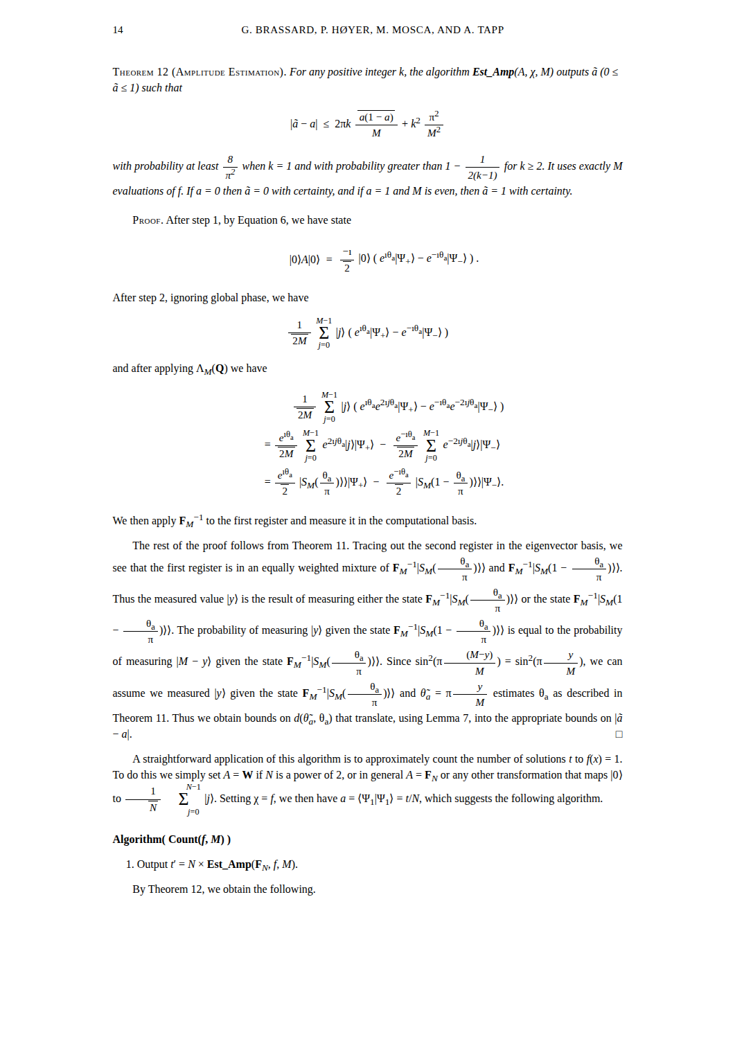14
G. BRASSARD, P. HØYER, M. MOSCA, AND A. TAPP
Theorem 12 (Amplitude Estimation). For any positive integer k, the algorithm Est_Amp(A, χ, M) outputs ã (0 ≤ ã ≤ 1) such that
|ã − a| ≤ 2πk a(1 − a) M + k2 π2 M2
with probability at least 8 π2 when k = 1 and with probability greater than 1 − 12(k−1) for k ≥ 2. It uses exactly M evaluations of f. If a = 0 then ã = 0 with certainty, and if a = 1 and M is even, then ã = 1 with certainty.
Proof. After step 1, by Equation 6, we have state
| /0⟩ A /0⟩ | = | −ı 2 /0⟩ ( e ıθ a /Ψ + ⟩ − e −ıθ a /Ψ − ⟩ ) . |
After step 2, ignoring global phase, we have
12M M−1 Σj=0 |j⟩ ( eıθa|Ψ+⟩ − e−ıθa|Ψ−⟩ )
and after applying ΛM(Q) we have
| 1 2 M M −1 Σ j =0 / j ⟩ ( e ıθ a e 2ı j θ a /Ψ + ⟩ − e −ıθ a e −2ı j θ a /Ψ − ⟩ ) |
| = e ıθ a 2 M M −1 Σ j =0 e 2ı j θ a / j ⟩/Ψ + ⟩ − e −ıθ a 2 M M −1 Σ j =0 e −2ı j θ a / j ⟩/Ψ − ⟩ |
| = e ıθ a 2 / S M ( θ a π )⟩⟩/Ψ + ⟩ − e −ıθ a 2 / S M (1 − θ a π )⟩⟩/Ψ − ⟩. |
We then apply FM−1 to the first register and measure it in the computational basis.
The rest of the proof follows from Theorem 11. Tracing out the second register in the eigenvector basis, we see that the first register is in an equally weighted mixture of FM−1|SM(θa π)⟩⟩ and FM−1|SM(1 − θa π)⟩⟩. Thus the measured value |y⟩ is the result of measuring either the state FM−1|SM(θa π)⟩⟩ or the state FM−1|SM(1 − θa π)⟩⟩. The probability of measuring |y⟩ given the state FM−1|SM(1 − θa π)⟩⟩ is equal to the probability of measuring |M − y⟩ given the state FM−1|SM(θa π)⟩⟩. Since sin2(π(M−y) M) = sin2(πyM), we can assume we measured |y⟩ given the state FM−1|SM(θa π)⟩⟩ and θ̃a = πyM estimates θa as described in Theorem 11. Thus we obtain bounds on d(θ̃a, θa) that translate, using Lemma 7, into the appropriate bounds on |ã − a|. □
A straightforward application of this algorithm is to approximately count the number of solutions t to f(x) = 1. To do this we simply set A = W if N is a power of 2, or in general A = FN or any other transformation that maps |0⟩ to 1 N N−1 Σj=0 |j⟩. Setting χ = f, we then have a = ⟨Ψ1|Ψ1⟩ = t/N, which suggests the following algorithm.
Algorithm( Count(f, M) )
Output t′ = N × Est_Amp(FN, f, M).
By Theorem 12, we obtain the following.